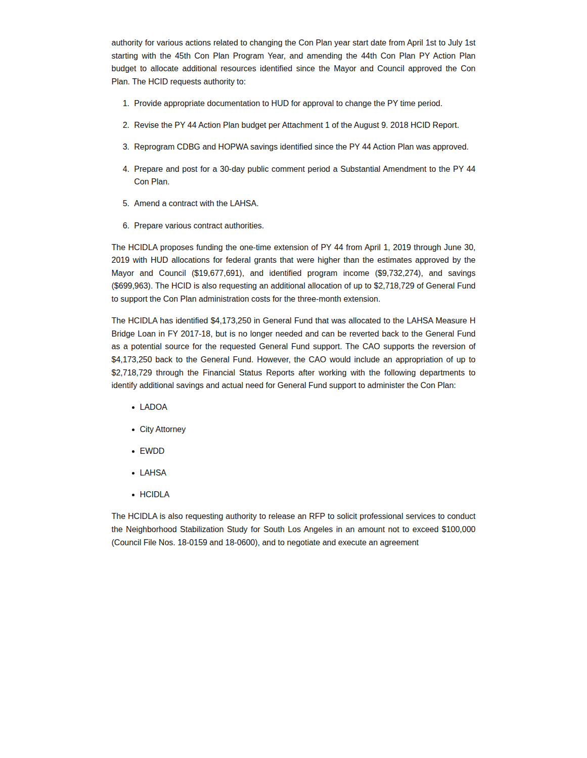authority for various actions related to changing the Con Plan year start date from April 1st to July 1st starting with the 45th Con Plan Program Year, and amending the 44th Con Plan PY Action Plan budget to allocate additional resources identified since the Mayor and Council approved the Con Plan. The HCID requests authority to:
Provide appropriate documentation to HUD for approval to change the PY time period.
Revise the PY 44 Action Plan budget per Attachment 1 of the August 9. 2018 HCID Report.
Reprogram CDBG and HOPWA savings identified since the PY 44 Action Plan was approved.
Prepare and post for a 30-day public comment period a Substantial Amendment to the PY 44 Con Plan.
Amend a contract with the LAHSA.
Prepare various contract authorities.
The HCIDLA proposes funding the one-time extension of PY 44 from April 1, 2019 through June 30, 2019 with HUD allocations for federal grants that were higher than the estimates approved by the Mayor and Council ($19,677,691), and identified program income ($9,732,274), and savings ($699,963). The HCID is also requesting an additional allocation of up to $2,718,729 of General Fund to support the Con Plan administration costs for the three-month extension.
The HCIDLA has identified $4,173,250 in General Fund that was allocated to the LAHSA Measure H Bridge Loan in FY 2017-18, but is no longer needed and can be reverted back to the General Fund as a potential source for the requested General Fund support. The CAO supports the reversion of $4,173,250 back to the General Fund. However, the CAO would include an appropriation of up to $2,718,729 through the Financial Status Reports after working with the following departments to identify additional savings and actual need for General Fund support to administer the Con Plan:
LADOA
City Attorney
EWDD
LAHSA
HCIDLA
The HCIDLA is also requesting authority to release an RFP to solicit professional services to conduct the Neighborhood Stabilization Study for South Los Angeles in an amount not to exceed $100,000 (Council File Nos. 18-0159 and 18-0600), and to negotiate and execute an agreement